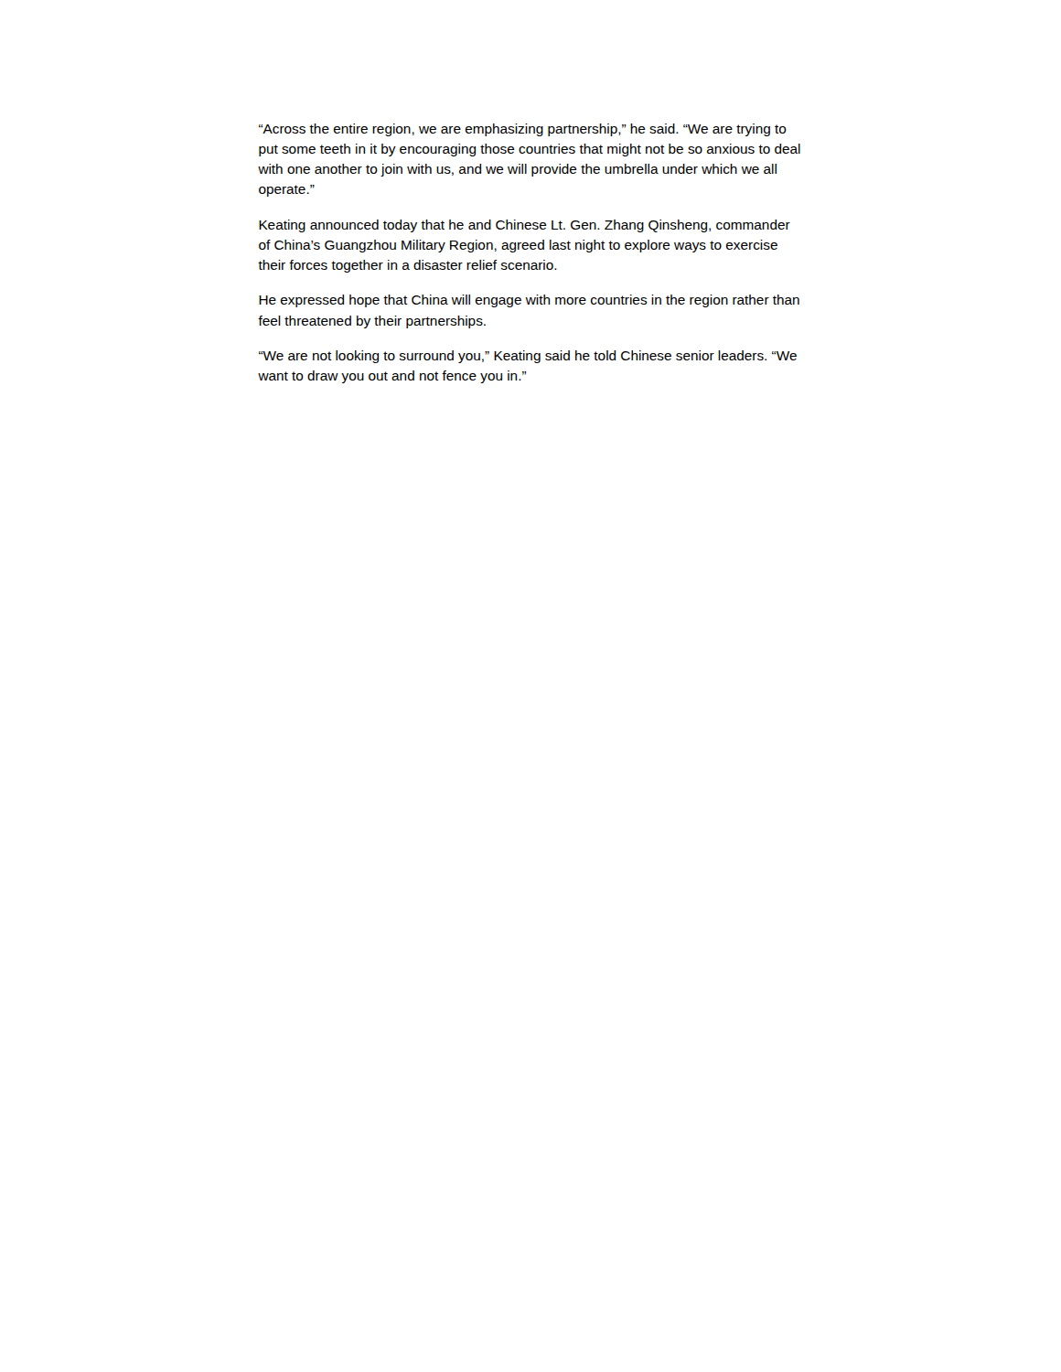“Across the entire region, we are emphasizing partnership,” he said. “We are trying to put some teeth in it by encouraging those countries that might not be so anxious to deal with one another to join with us, and we will provide the umbrella under which we all operate.”
Keating announced today that he and Chinese Lt. Gen. Zhang Qinsheng, commander of China’s Guangzhou Military Region, agreed last night to explore ways to exercise their forces together in a disaster relief scenario.
He expressed hope that China will engage with more countries in the region rather than feel threatened by their partnerships.
“We are not looking to surround you,” Keating said he told Chinese senior leaders. “We want to draw you out and not fence you in.”